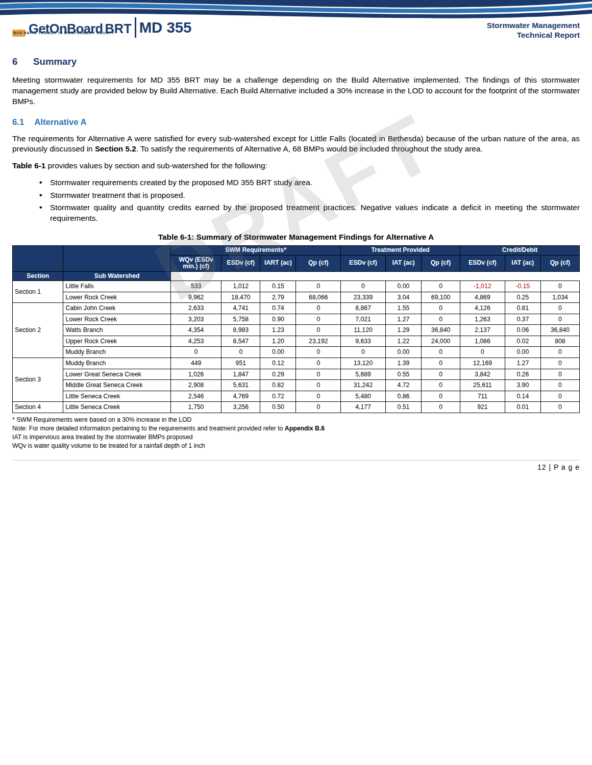DRAFT
GetOnBoard BRT MD 355 BUS RAPID TRANSIT IN MONTGOMERY COUNTY
Stormwater Management
Technical Report
6 Summary
Meeting stormwater requirements for MD 355 BRT may be a challenge depending on the Build Alternative implemented. The findings of this stormwater management study are provided below by Build Alternative. Each Build Alternative included a 30% increase in the LOD to account for the footprint of the stormwater BMPs.
6.1 Alternative A
The requirements for Alternative A were satisfied for every sub-watershed except for Little Falls (located in Bethesda) because of the urban nature of the area, as previously discussed in Section 5.2. To satisfy the requirements of Alternative A, 68 BMPs would be included throughout the study area.
Table 6-1 provides values by section and sub-watershed for the following:
Stormwater requirements created by the proposed MD 355 BRT study area.
Stormwater treatment that is proposed.
Stormwater quality and quantity credits earned by the proposed treatment practices. Negative values indicate a deficit in meeting the stormwater requirements.
Table 6-1: Summary of Stormwater Management Findings for Alternative A
| | | SWM Requirements* | Treatment Provided | Credit/Debit |
| --- | --- | --- | --- | --- |
| WQv (ESDv min.) (cf) | ESDv (cf) | IART (ac) | Qp (cf) | ESDv (cf) | IAT (ac) | Qp (cf) | ESDv (cf) | IAT (ac) | Qp (cf) |
| Section | Sub Watershed | |
| Section 1 | Little Falls | 533 | 1,012 | 0.15 | 0 | 0 | 0.00 | 0 | -1,012 | -0.15 | 0 |
| Lower Rock Creek | 9,962 | 18,470 | 2.79 | 68,066 | 23,339 | 3.04 | 69,100 | 4,869 | 0.25 | 1,034 |
| Section 2 | Cabin John Creek | 2,633 | 4,741 | 0.74 | 0 | 8,867 | 1.55 | 0 | 4,126 | 0.81 | 0 |
| Lower Rock Creek | 3,203 | 5,758 | 0.90 | 0 | 7,021 | 1.27 | 0 | 1,263 | 0.37 | 0 |
| Watts Branch | 4,354 | 8,983 | 1.23 | 0 | 11,120 | 1.29 | 36,840 | 2,137 | 0.06 | 36,840 |
| Upper Rock Creek | 4,253 | 8,547 | 1.20 | 23,192 | 9,633 | 1.22 | 24,000 | 1,086 | 0.02 | 808 |
| Muddy Branch | 0 | 0 | 0.00 | 0 | 0 | 0.00 | 0 | 0 | 0.00 | 0 |
| Section 3 | Muddy Branch | 449 | 951 | 0.12 | 0 | 13,120 | 1.39 | 0 | 12,169 | 1.27 | 0 |
| Lower Great Seneca Creek | 1,026 | 1,847 | 0.29 | 0 | 5,689 | 0.55 | 0 | 3,842 | 0.26 | 0 |
| Middle Great Seneca Creek | 2,908 | 5,631 | 0.82 | 0 | 31,242 | 4.72 | 0 | 25,611 | 3.90 | 0 |
| Little Seneca Creek | 2,546 | 4,769 | 0.72 | 0 | 5,480 | 0.86 | 0 | 711 | 0.14 | 0 |
| Section 4 | Little Seneca Creek | 1,750 | 3,256 | 0.50 | 0 | 4,177 | 0.51 | 0 | 921 | 0.01 | 0 |
* SWM Requirements were based on a 30% increase in the LOD
Note: For more detailed information pertaining to the requirements and treatment provided refer to Appendix B.6
IAT is impervious area treated by the stormwater BMPs proposed
WQv is water quality volume to be treated for a rainfall depth of 1 inch
12 | P a g e